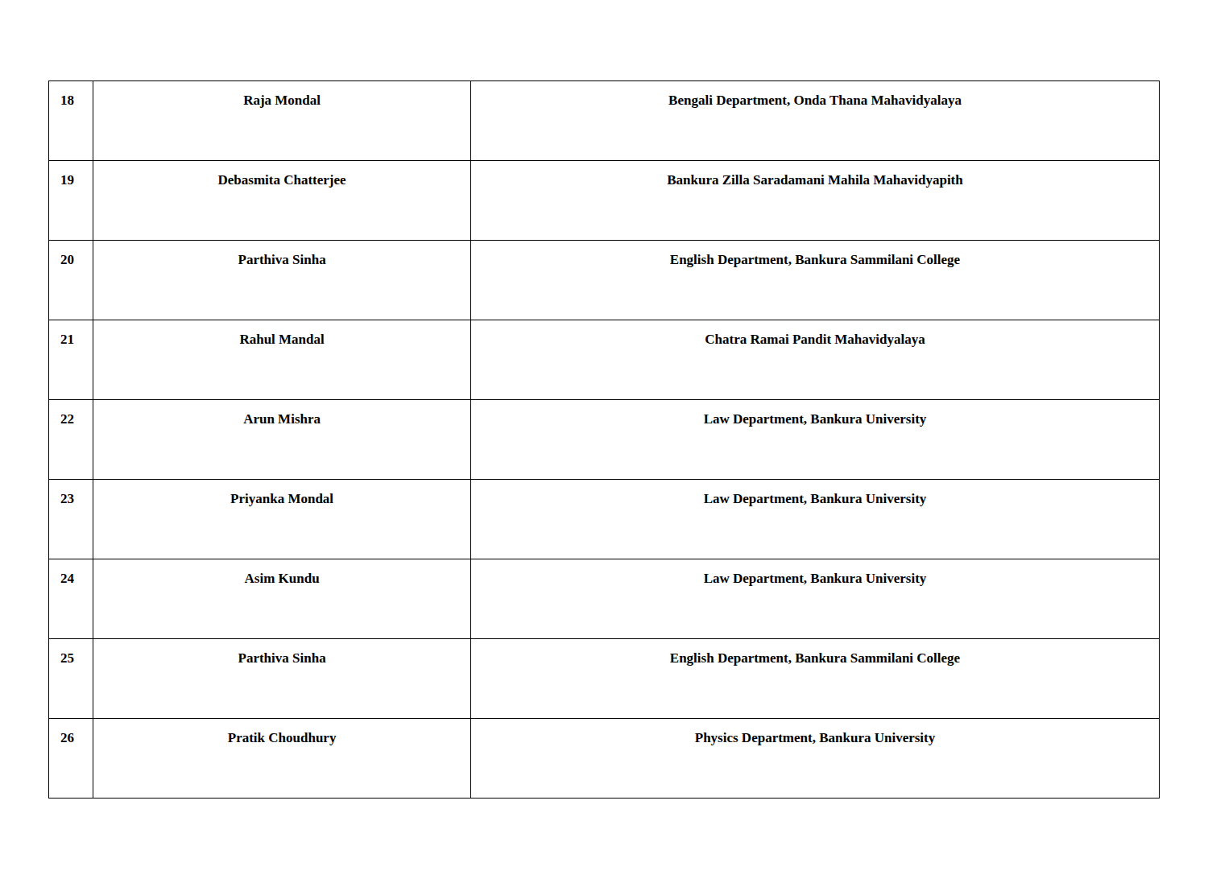| 18 | Raja Mondal | Bengali Department, Onda Thana Mahavidyalaya |
| 19 | Debasmita Chatterjee | Bankura Zilla Saradamani Mahila Mahavidyapith |
| 20 | Parthiva Sinha | English Department, Bankura Sammilani College |
| 21 | Rahul Mandal | Chatra Ramai Pandit Mahavidyalaya |
| 22 | Arun Mishra | Law Department, Bankura University |
| 23 | Priyanka Mondal | Law Department, Bankura University |
| 24 | Asim Kundu | Law Department, Bankura University |
| 25 | Parthiva Sinha | English Department, Bankura Sammilani College |
| 26 | Pratik Choudhury | Physics Department, Bankura University |